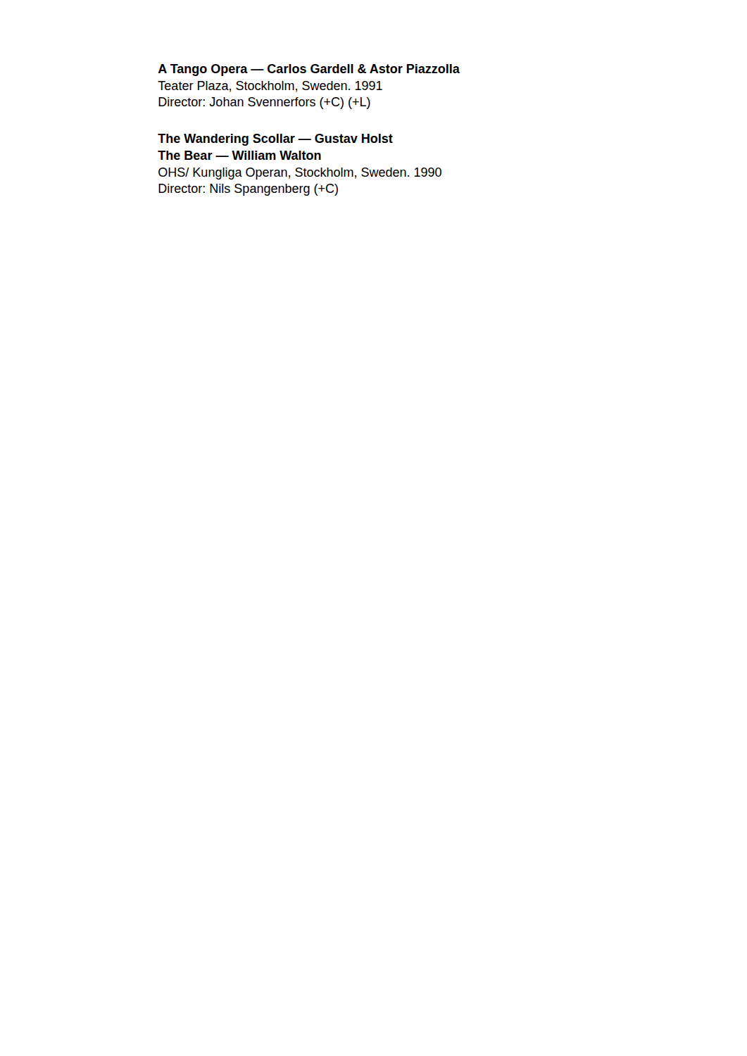A Tango Opera — Carlos Gardell & Astor Piazzolla
Teater Plaza, Stockholm, Sweden. 1991
Director: Johan Svennerfors (+C) (+L)
The Wandering Scollar — Gustav Holst
The Bear — William Walton
OHS/ Kungliga Operan, Stockholm, Sweden. 1990
Director: Nils Spangenberg (+C)